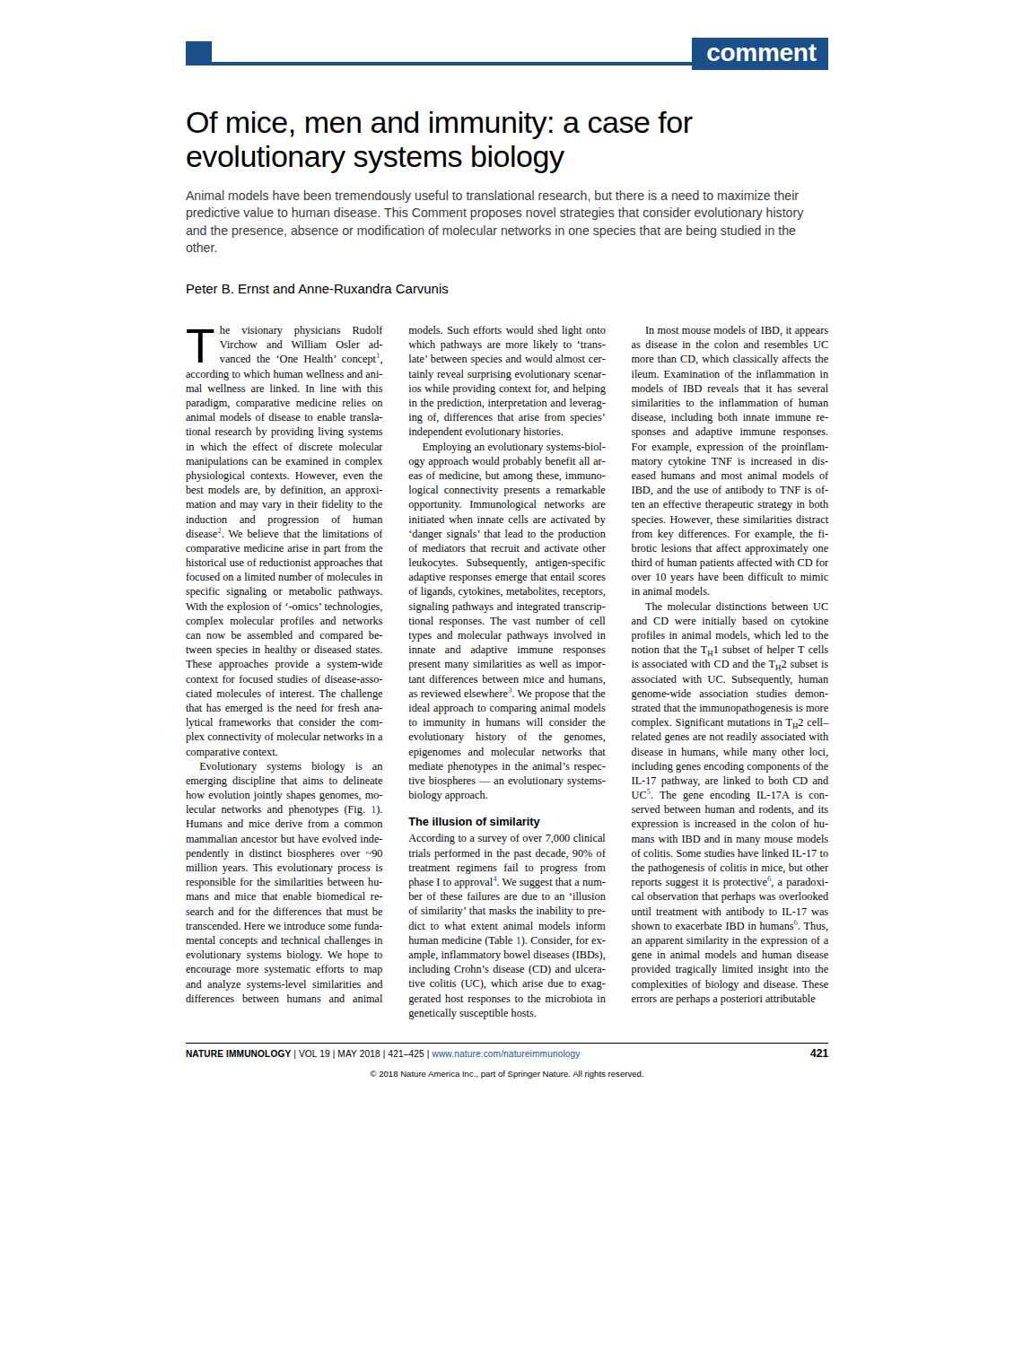comment
Of mice, men and immunity: a case for
evolutionary systems biology
Animal models have been tremendously useful to translational research, but there is a need to maximize their predictive value to human disease. This Comment proposes novel strategies that consider evolutionary history and the presence, absence or modification of molecular networks in one species that are being studied in the other.
Peter B. Ernst and Anne-Ruxandra Carvunis
The visionary physicians Rudolf Virchow and William Osler advanced the ‘One Health’ concept1, according to which human wellness and animal wellness are linked. In line with this paradigm, comparative medicine relies on animal models of disease to enable translational research by providing living systems in which the effect of discrete molecular manipulations can be examined in complex physiological contexts. However, even the best models are, by definition, an approximation and may vary in their fidelity to the induction and progression of human disease2. We believe that the limitations of comparative medicine arise in part from the historical use of reductionist approaches that focused on a limited number of molecules in specific signaling or metabolic pathways. With the explosion of ‘-omics’ technologies, complex molecular profiles and networks can now be assembled and compared between species in healthy or diseased states. These approaches provide a system-wide context for focused studies of disease-associated molecules of interest. The challenge that has emerged is the need for fresh analytical frameworks that consider the complex connectivity of molecular networks in a comparative context.
Evolutionary systems biology is an emerging discipline that aims to delineate how evolution jointly shapes genomes, molecular networks and phenotypes (Fig. 1). Humans and mice derive from a common mammalian ancestor but have evolved independently in distinct biospheres over ~90 million years. This evolutionary process is responsible for the similarities between humans and mice that enable biomedical research and for the differences that must be transcended. Here we introduce some fundamental concepts and technical challenges in evolutionary systems biology. We hope to encourage more systematic efforts to map and analyze systems-level similarities and differences between humans and animal models. Such efforts would shed light onto which pathways are more likely to ‘translate’ between species and would almost certainly reveal surprising evolutionary scenarios while providing context for, and helping in the prediction, interpretation and leveraging of, differences that arise from species’ independent evolutionary histories.
Employing an evolutionary systems-biology approach would probably benefit all areas of medicine, but among these, immunological connectivity presents a remarkable opportunity. Immunological networks are initiated when innate cells are activated by ‘danger signals’ that lead to the production of mediators that recruit and activate other leukocytes. Subsequently, antigen-specific adaptive responses emerge that entail scores of ligands, cytokines, metabolites, receptors, signaling pathways and integrated transcriptional responses. The vast number of cell types and molecular pathways involved in innate and adaptive immune responses present many similarities as well as important differences between mice and humans, as reviewed elsewhere3. We propose that the ideal approach to comparing animal models to immunity in humans will consider the evolutionary history of the genomes, epigenomes and molecular networks that mediate phenotypes in the animal’s respective biospheres — an evolutionary systems-biology approach.
The illusion of similarity
According to a survey of over 7,000 clinical trials performed in the past decade, 90% of treatment regimens fail to progress from phase I to approval4. We suggest that a number of these failures are due to an ‘illusion of similarity’ that masks the inability to predict to what extent animal models inform human medicine (Table 1). Consider, for example, inflammatory bowel diseases (IBDs), including Crohn’s disease (CD) and ulcerative colitis (UC), which arise due to exaggerated host responses to the microbiota in genetically susceptible hosts.
In most mouse models of IBD, it appears as disease in the colon and resembles UC more than CD, which classically affects the ileum. Examination of the inflammation in models of IBD reveals that it has several similarities to the inflammation of human disease, including both innate immune responses and adaptive immune responses. For example, expression of the proinflammatory cytokine TNF is increased in diseased humans and most animal models of IBD, and the use of antibody to TNF is often an effective therapeutic strategy in both species. However, these similarities distract from key differences. For example, the fibrotic lesions that affect approximately one third of human patients affected with CD for over 10 years have been difficult to mimic in animal models.
The molecular distinctions between UC and CD were initially based on cytokine profiles in animal models, which led to the notion that the TH1 subset of helper T cells is associated with CD and the TH2 subset is associated with UC. Subsequently, human genome-wide association studies demonstrated that the immunopathogenesis is more complex. Significant mutations in TH2 cell–related genes are not readily associated with disease in humans, while many other loci, including genes encoding components of the IL-17 pathway, are linked to both CD and UC5. The gene encoding IL-17A is conserved between human and rodents, and its expression is increased in the colon of humans with IBD and in many mouse models of colitis. Some studies have linked IL-17 to the pathogenesis of colitis in mice, but other reports suggest it is protective6, a paradoxical observation that perhaps was overlooked until treatment with antibody to IL-17 was shown to exacerbate IBD in humans6. Thus, an apparent similarity in the expression of a gene in animal models and human disease provided tragically limited insight into the complexities of biology and disease. These errors are perhaps a posteriori attributable
NATURE IMMUNOLOGY | VOL 19 | MAY 2018 | 421–425 | www.nature.com/natureimmunology
421
© 2018 Nature America Inc., part of Springer Nature. All rights reserved.